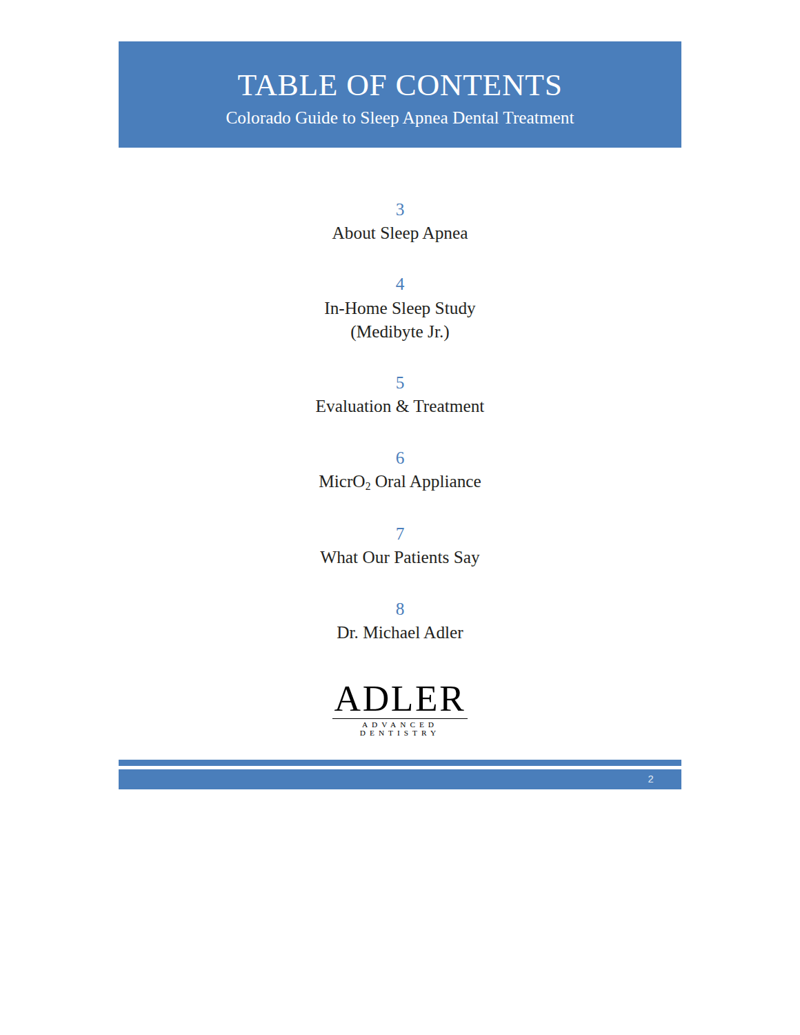TABLE OF CONTENTS
Colorado Guide to Sleep Apnea Dental Treatment
3 About Sleep Apnea
4 In-Home Sleep Study (Medibyte Jr.)
5 Evaluation & Treatment
6 MicrO2 Oral Appliance
7 What Our Patients Say
8 Dr. Michael Adler
ADLER ADVANCED DENTISTRY
2